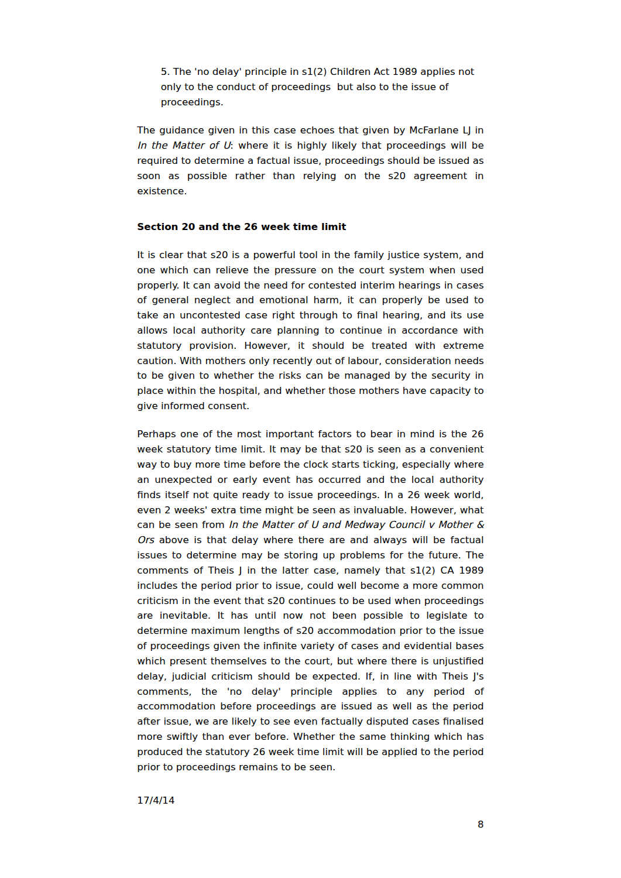5. The 'no delay' principle in s1(2) Children Act 1989 applies not only to the conduct of proceedings but also to the issue of proceedings.
The guidance given in this case echoes that given by McFarlane LJ in In the Matter of U: where it is highly likely that proceedings will be required to determine a factual issue, proceedings should be issued as soon as possible rather than relying on the s20 agreement in existence.
Section 20 and the 26 week time limit
It is clear that s20 is a powerful tool in the family justice system, and one which can relieve the pressure on the court system when used properly. It can avoid the need for contested interim hearings in cases of general neglect and emotional harm, it can properly be used to take an uncontested case right through to final hearing, and its use allows local authority care planning to continue in accordance with statutory provision. However, it should be treated with extreme caution. With mothers only recently out of labour, consideration needs to be given to whether the risks can be managed by the security in place within the hospital, and whether those mothers have capacity to give informed consent.
Perhaps one of the most important factors to bear in mind is the 26 week statutory time limit. It may be that s20 is seen as a convenient way to buy more time before the clock starts ticking, especially where an unexpected or early event has occurred and the local authority finds itself not quite ready to issue proceedings. In a 26 week world, even 2 weeks' extra time might be seen as invaluable. However, what can be seen from In the Matter of U and Medway Council v Mother & Ors above is that delay where there are and always will be factual issues to determine may be storing up problems for the future. The comments of Theis J in the latter case, namely that s1(2) CA 1989 includes the period prior to issue, could well become a more common criticism in the event that s20 continues to be used when proceedings are inevitable. It has until now not been possible to legislate to determine maximum lengths of s20 accommodation prior to the issue of proceedings given the infinite variety of cases and evidential bases which present themselves to the court, but where there is unjustified delay, judicial criticism should be expected. If, in line with Theis J's comments, the 'no delay' principle applies to any period of accommodation before proceedings are issued as well as the period after issue, we are likely to see even factually disputed cases finalised more swiftly than ever before. Whether the same thinking which has produced the statutory 26 week time limit will be applied to the period prior to proceedings remains to be seen.
17/4/14
8